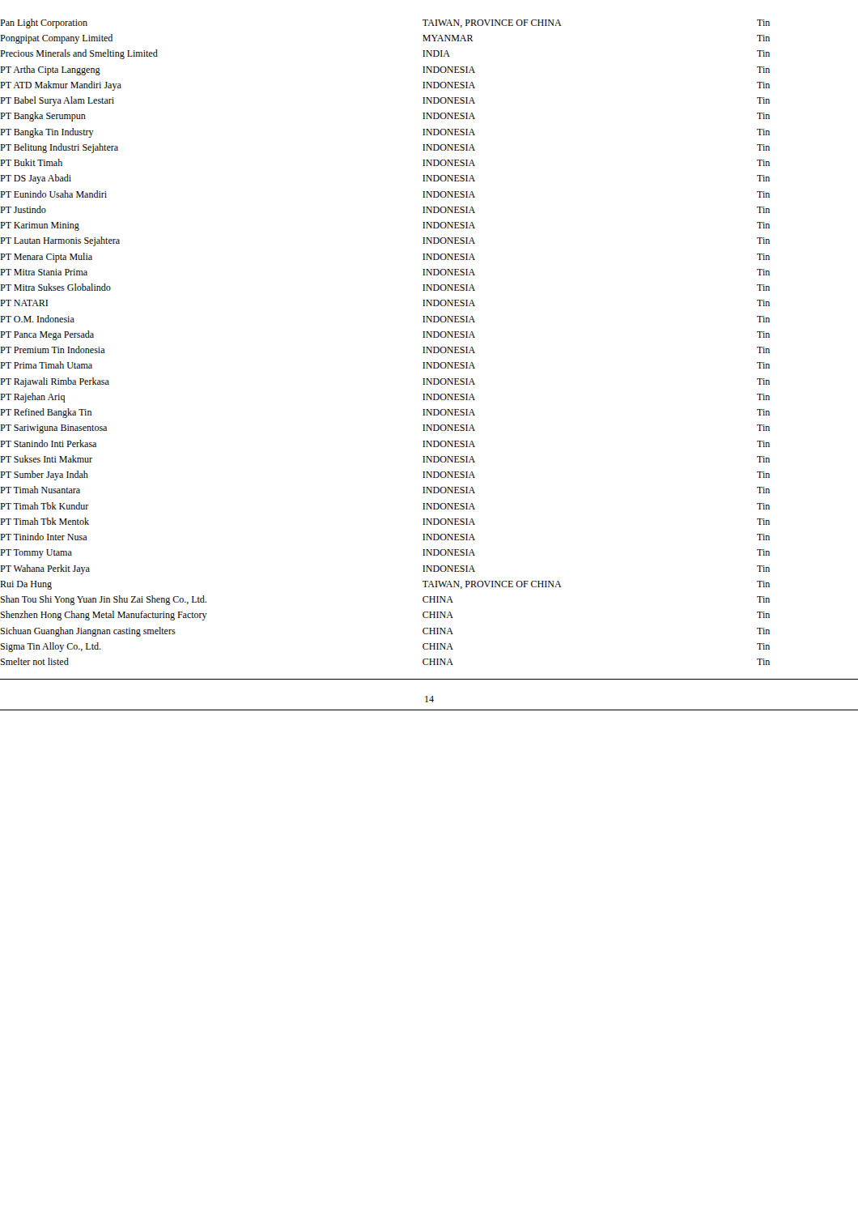| Pan Light Corporation | TAIWAN, PROVINCE OF CHINA | Tin |
| Pongpipat Company Limited | MYANMAR | Tin |
| Precious Minerals and Smelting Limited | INDIA | Tin |
| PT Artha Cipta Langgeng | INDONESIA | Tin |
| PT ATD Makmur Mandiri Jaya | INDONESIA | Tin |
| PT Babel Surya Alam Lestari | INDONESIA | Tin |
| PT Bangka Serumpun | INDONESIA | Tin |
| PT Bangka Tin Industry | INDONESIA | Tin |
| PT Belitung Industri Sejahtera | INDONESIA | Tin |
| PT Bukit Timah | INDONESIA | Tin |
| PT DS Jaya Abadi | INDONESIA | Tin |
| PT Eunindo Usaha Mandiri | INDONESIA | Tin |
| PT Justindo | INDONESIA | Tin |
| PT Karimun Mining | INDONESIA | Tin |
| PT Lautan Harmonis Sejahtera | INDONESIA | Tin |
| PT Menara Cipta Mulia | INDONESIA | Tin |
| PT Mitra Stania Prima | INDONESIA | Tin |
| PT Mitra Sukses Globalindo | INDONESIA | Tin |
| PT NATARI | INDONESIA | Tin |
| PT O.M. Indonesia | INDONESIA | Tin |
| PT Panca Mega Persada | INDONESIA | Tin |
| PT Premium Tin Indonesia | INDONESIA | Tin |
| PT Prima Timah Utama | INDONESIA | Tin |
| PT Rajawali Rimba Perkasa | INDONESIA | Tin |
| PT Rajehan Ariq | INDONESIA | Tin |
| PT Refined Bangka Tin | INDONESIA | Tin |
| PT Sariwiguna Binasentosa | INDONESIA | Tin |
| PT Stanindo Inti Perkasa | INDONESIA | Tin |
| PT Sukses Inti Makmur | INDONESIA | Tin |
| PT Sumber Jaya Indah | INDONESIA | Tin |
| PT Timah Nusantara | INDONESIA | Tin |
| PT Timah Tbk Kundur | INDONESIA | Tin |
| PT Timah Tbk Mentok | INDONESIA | Tin |
| PT Tinindo Inter Nusa | INDONESIA | Tin |
| PT Tommy Utama | INDONESIA | Tin |
| PT Wahana Perkit Jaya | INDONESIA | Tin |
| Rui Da Hung | TAIWAN, PROVINCE OF CHINA | Tin |
| Shan Tou Shi Yong Yuan Jin Shu Zai Sheng Co., Ltd. | CHINA | Tin |
| Shenzhen Hong Chang Metal Manufacturing Factory | CHINA | Tin |
| Sichuan Guanghan Jiangnan casting smelters | CHINA | Tin |
| Sigma Tin Alloy Co., Ltd. | CHINA | Tin |
| Smelter not listed | CHINA | Tin |
14